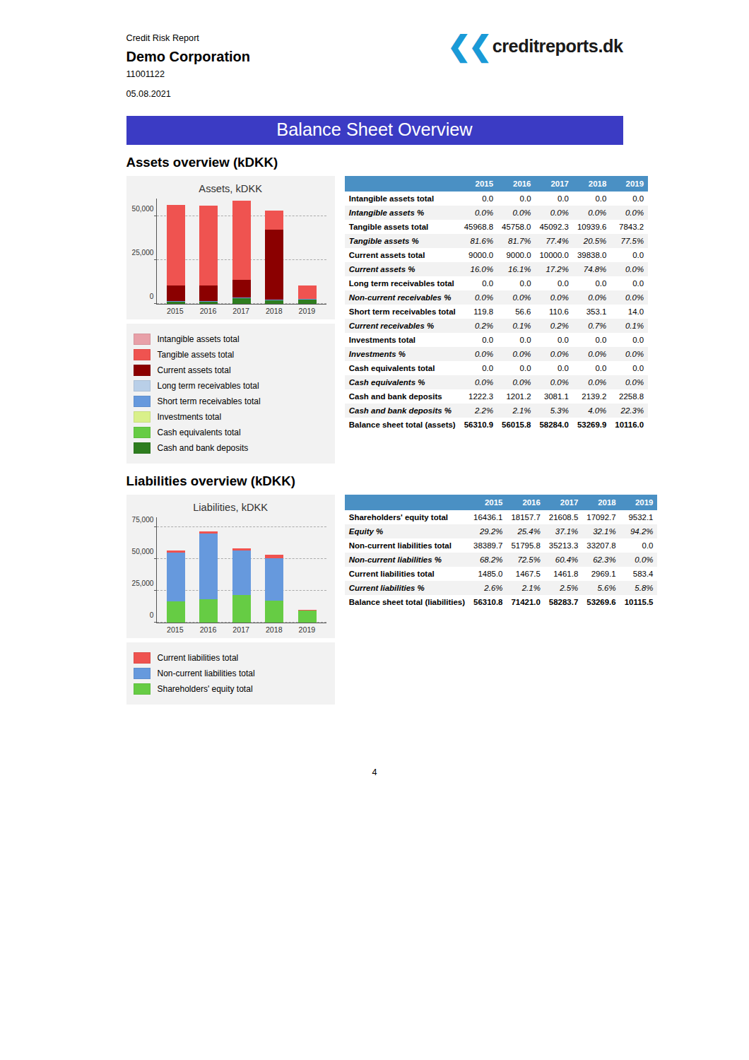Credit Risk Report
Demo Corporation
11001122
05.08.2021
❮❮ creditreports.dk
Balance Sheet Overview
Assets overview (kDKK)
Assets, kDKK
0
25,000
50,000
20152016201720182019
Intangible assets total
Tangible assets total
Current assets total
Long term receivables total
Short term receivables total
Investments total
Cash equivalents total
Cash and bank deposits
| | 2015 | 2016 | 2017 | 2018 | 2019 |
| --- | --- | --- | --- | --- | --- |
| Intangible assets total | 0.0 | 0.0 | 0.0 | 0.0 | 0.0 |
| Intangible assets % | 0.0% | 0.0% | 0.0% | 0.0% | 0.0% |
| Tangible assets total | 45968.8 | 45758.0 | 45092.3 | 10939.6 | 7843.2 |
| Tangible assets % | 81.6% | 81.7% | 77.4% | 20.5% | 77.5% |
| Current assets total | 9000.0 | 9000.0 | 10000.0 | 39838.0 | 0.0 |
| Current assets % | 16.0% | 16.1% | 17.2% | 74.8% | 0.0% |
| Long term receivables total | 0.0 | 0.0 | 0.0 | 0.0 | 0.0 |
| Non-current receivables % | 0.0% | 0.0% | 0.0% | 0.0% | 0.0% |
| Short term receivables total | 119.8 | 56.6 | 110.6 | 353.1 | 14.0 |
| Current receivables % | 0.2% | 0.1% | 0.2% | 0.7% | 0.1% |
| Investments total | 0.0 | 0.0 | 0.0 | 0.0 | 0.0 |
| Investments % | 0.0% | 0.0% | 0.0% | 0.0% | 0.0% |
| Cash equivalents total | 0.0 | 0.0 | 0.0 | 0.0 | 0.0 |
| Cash equivalents % | 0.0% | 0.0% | 0.0% | 0.0% | 0.0% |
| Cash and bank deposits | 1222.3 | 1201.2 | 3081.1 | 2139.2 | 2258.8 |
| Cash and bank deposits % | 2.2% | 2.1% | 5.3% | 4.0% | 22.3% |
| Balance sheet total (assets) | 56310.9 | 56015.8 | 58284.0 | 53269.9 | 10116.0 |
Liabilities overview (kDKK)
Liabilities, kDKK
0
25,000
50,000
75,000
20152016201720182019
Current liabilities total
Non-current liabilities total
Shareholders' equity total
| | 2015 | 2016 | 2017 | 2018 | 2019 |
| --- | --- | --- | --- | --- | --- |
| Shareholders' equity total | 16436.1 | 18157.7 | 21608.5 | 17092.7 | 9532.1 |
| Equity % | 29.2% | 25.4% | 37.1% | 32.1% | 94.2% |
| Non-current liabilities total | 38389.7 | 51795.8 | 35213.3 | 33207.8 | 0.0 |
| Non-current liabilities % | 68.2% | 72.5% | 60.4% | 62.3% | 0.0% |
| Current liabilities total | 1485.0 | 1467.5 | 1461.8 | 2969.1 | 583.4 |
| Current liabilities % | 2.6% | 2.1% | 2.5% | 5.6% | 5.8% |
| Balance sheet total (liabilities) | 56310.8 | 71421.0 | 58283.7 | 53269.6 | 10115.5 |
4